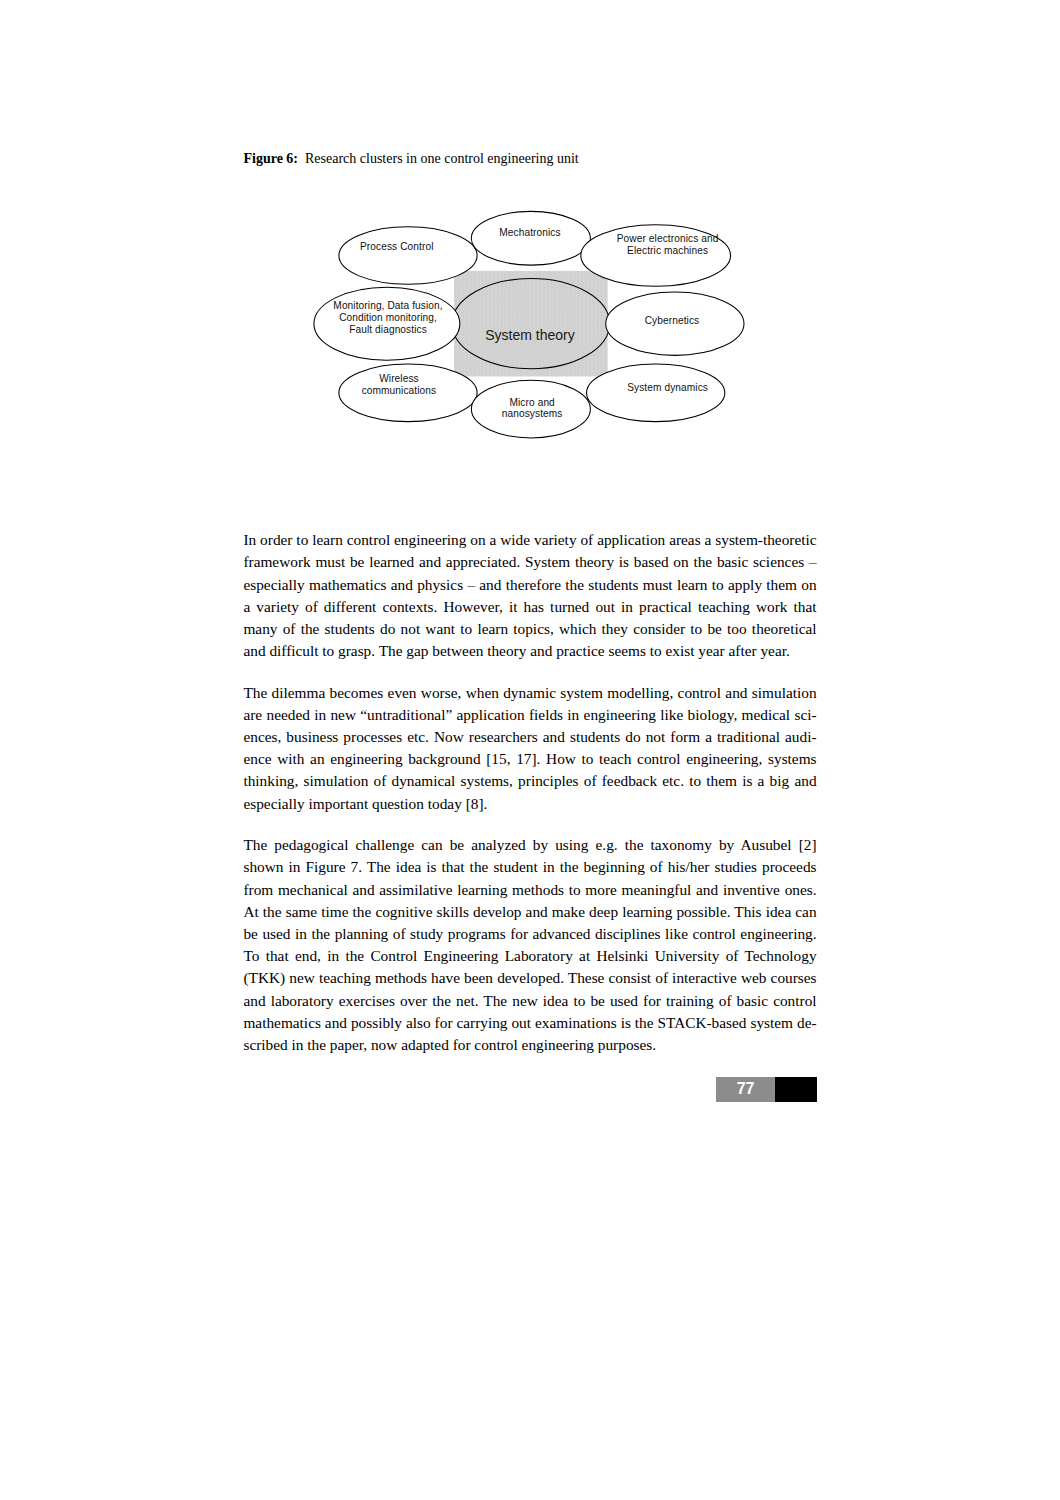Figure 6: Research clusters in one control engineering unit
System theory
Process Control
Mechatronics
Power electronics and
Electric machines
Monitoring, Data fusion,
Condition monitoring,
Fault diagnostics
Cybernetics
Wireless
communications
Micro and
nanosystems
System dynamics
In order to learn control engineering on a wide variety of application areas a system-theoretic framework must be learned and appreciated. System theory is based on the basic sciences – especially mathematics and physics – and therefore the students must learn to apply them on a variety of different contexts. However, it has turned out in practical teaching work that many of the students do not want to learn topics, which they consider to be too theoretical and difficult to grasp. The gap between theory and practice seems to exist year after year.
The dilemma becomes even worse, when dynamic system modelling, control and simulation are needed in new “untraditional” application fields in engineering like biology, medical sciences, business processes etc. Now researchers and students do not form a traditional audience with an engineering background [15, 17]. How to teach control engineering, systems thinking, simulation of dynamical systems, principles of feedback etc. to them is a big and especially important question today [8].
The pedagogical challenge can be analyzed by using e.g. the taxonomy by Ausubel [2] shown in Figure 7. The idea is that the student in the beginning of his/her studies proceeds from mechanical and assimilative learning methods to more meaningful and inventive ones. At the same time the cognitive skills develop and make deep learning possible. This idea can be used in the planning of study programs for advanced disciplines like control engineering. To that end, in the Control Engineering Laboratory at Helsinki University of Technology (TKK) new teaching methods have been developed. These consist of interactive web courses and laboratory exercises over the net. The new idea to be used for training of basic control mathematics and possibly also for carrying out examinations is the STACK-based system described in the paper, now adapted for control engineering purposes.
77